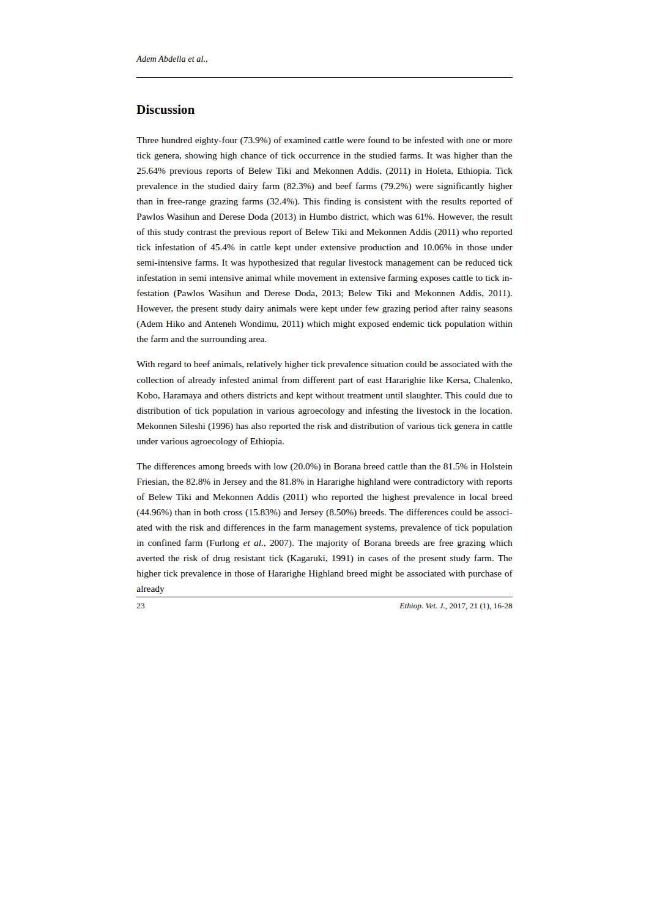Adem Abdella et al.,
Discussion
Three hundred eighty-four (73.9%) of examined cattle were found to be infested with one or more tick genera, showing high chance of tick occurrence in the studied farms. It was higher than the 25.64% previous reports of Belew Tiki and Mekonnen Addis, (2011) in Holeta, Ethiopia. Tick prevalence in the studied dairy farm (82.3%) and beef farms (79.2%) were significantly higher than in free-range grazing farms (32.4%). This finding is consistent with the results reported of Pawlos Wasihun and Derese Doda (2013) in Humbo district, which was 61%. However, the result of this study contrast the previous report of Belew Tiki and Mekonnen Addis (2011) who reported tick infestation of 45.4% in cattle kept under extensive production and 10.06% in those under semi-intensive farms. It was hypothesized that regular livestock management can be reduced tick infestation in semi intensive animal while movement in extensive farming exposes cattle to tick infestation (Pawlos Wasihun and Derese Doda, 2013; Belew Tiki and Mekonnen Addis, 2011). However, the present study dairy animals were kept under few grazing period after rainy seasons (Adem Hiko and Anteneh Wondimu, 2011) which might exposed endemic tick population within the farm and the surrounding area.
With regard to beef animals, relatively higher tick prevalence situation could be associated with the collection of already infested animal from different part of east Hararighie like Kersa, Chalenko, Kobo, Haramaya and others districts and kept without treatment until slaughter. This could due to distribution of tick population in various agroecology and infesting the livestock in the location. Mekonnen Sileshi (1996) has also reported the risk and distribution of various tick genera in cattle under various agroecology of Ethiopia.
The differences among breeds with low (20.0%) in Borana breed cattle than the 81.5% in Holstein Friesian, the 82.8% in Jersey and the 81.8% in Hararighe highland were contradictory with reports of Belew Tiki and Mekonnen Addis (2011) who reported the highest prevalence in local breed (44.96%) than in both cross (15.83%) and Jersey (8.50%) breeds. The differences could be associated with the risk and differences in the farm management systems, prevalence of tick population in confined farm (Furlong et al., 2007). The majority of Borana breeds are free grazing which averted the risk of drug resistant tick (Kagaruki, 1991) in cases of the present study farm. The higher tick prevalence in those of Hararighe Highland breed might be associated with purchase of already
23 Ethiop. Vet. J., 2017, 21 (1), 16-28